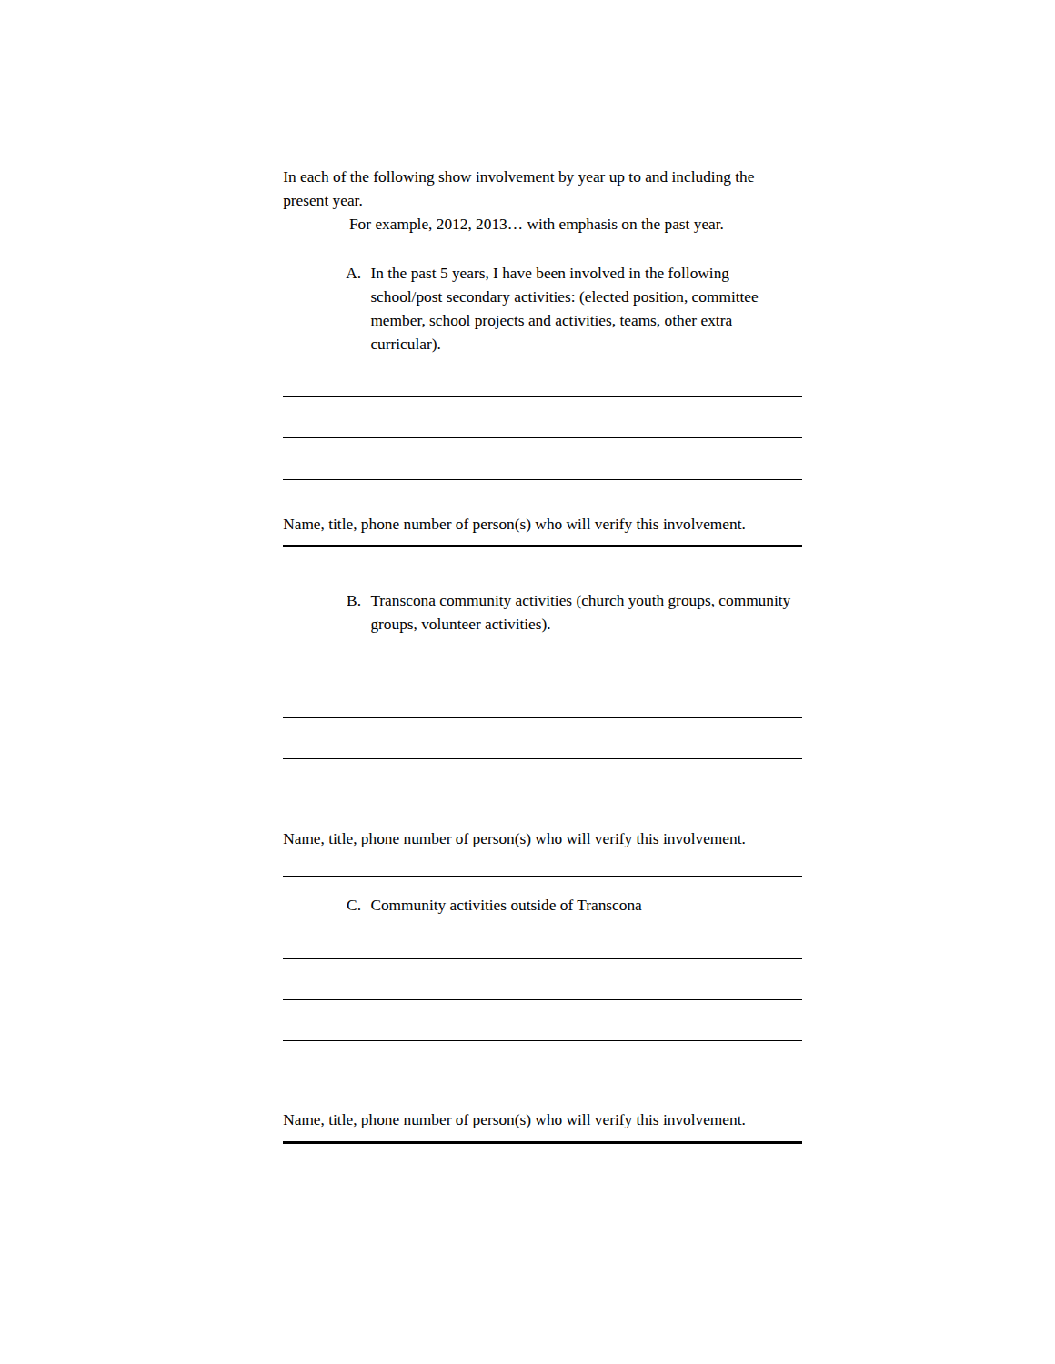In each of the following show involvement by year up to and including the present year. For example, 2012, 2013… with emphasis on the past year.
In the past 5 years, I have been involved in the following school/post secondary activities: (elected position, committee member, school projects and activities, teams, other extra curricular).
Name, title, phone number of person(s) who will verify this involvement.
Transcona community activities (church youth groups, community groups, volunteer activities).
Name, title, phone number of person(s) who will verify this involvement.
Community activities outside of Transcona
Name, title, phone number of person(s) who will verify this involvement.